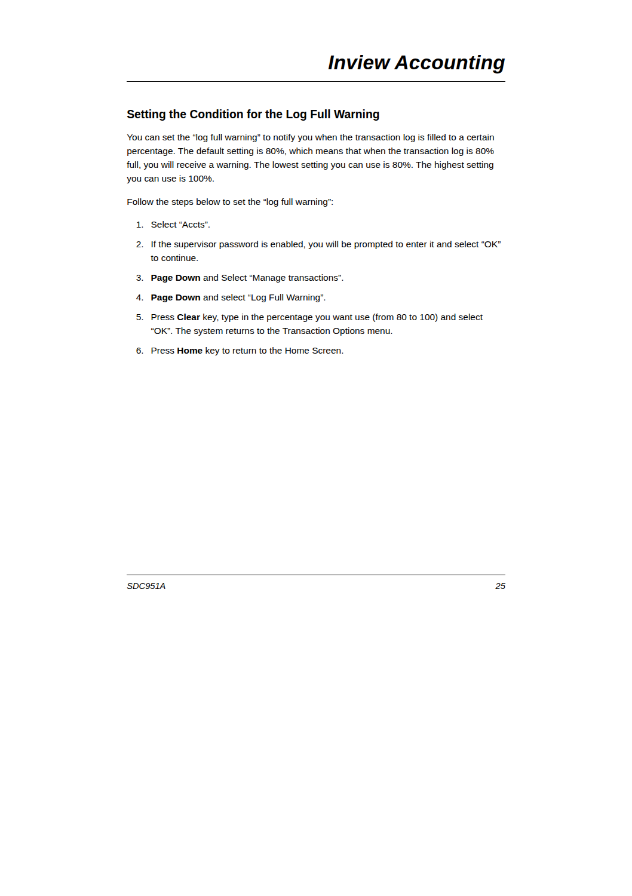Inview Accounting
Setting the Condition for the Log Full Warning
You can set the “log full warning” to notify you when the transaction log is filled to a certain percentage. The default setting is 80%, which means that when the transaction log is 80% full, you will receive a warning. The lowest setting you can use is 80%. The highest setting you can use is 100%.
Follow the steps below to set the “log full warning”:
Select “Accts”.
If the supervisor password is enabled, you will be prompted to enter it and select “OK” to continue.
Page Down and Select “Manage transactions”.
Page Down and select “Log Full Warning”.
Press Clear key, type in the percentage you want use (from 80 to 100) and select “OK”. The system returns to the Transaction Options menu.
Press Home key to return to the Home Screen.
SDC951A 25